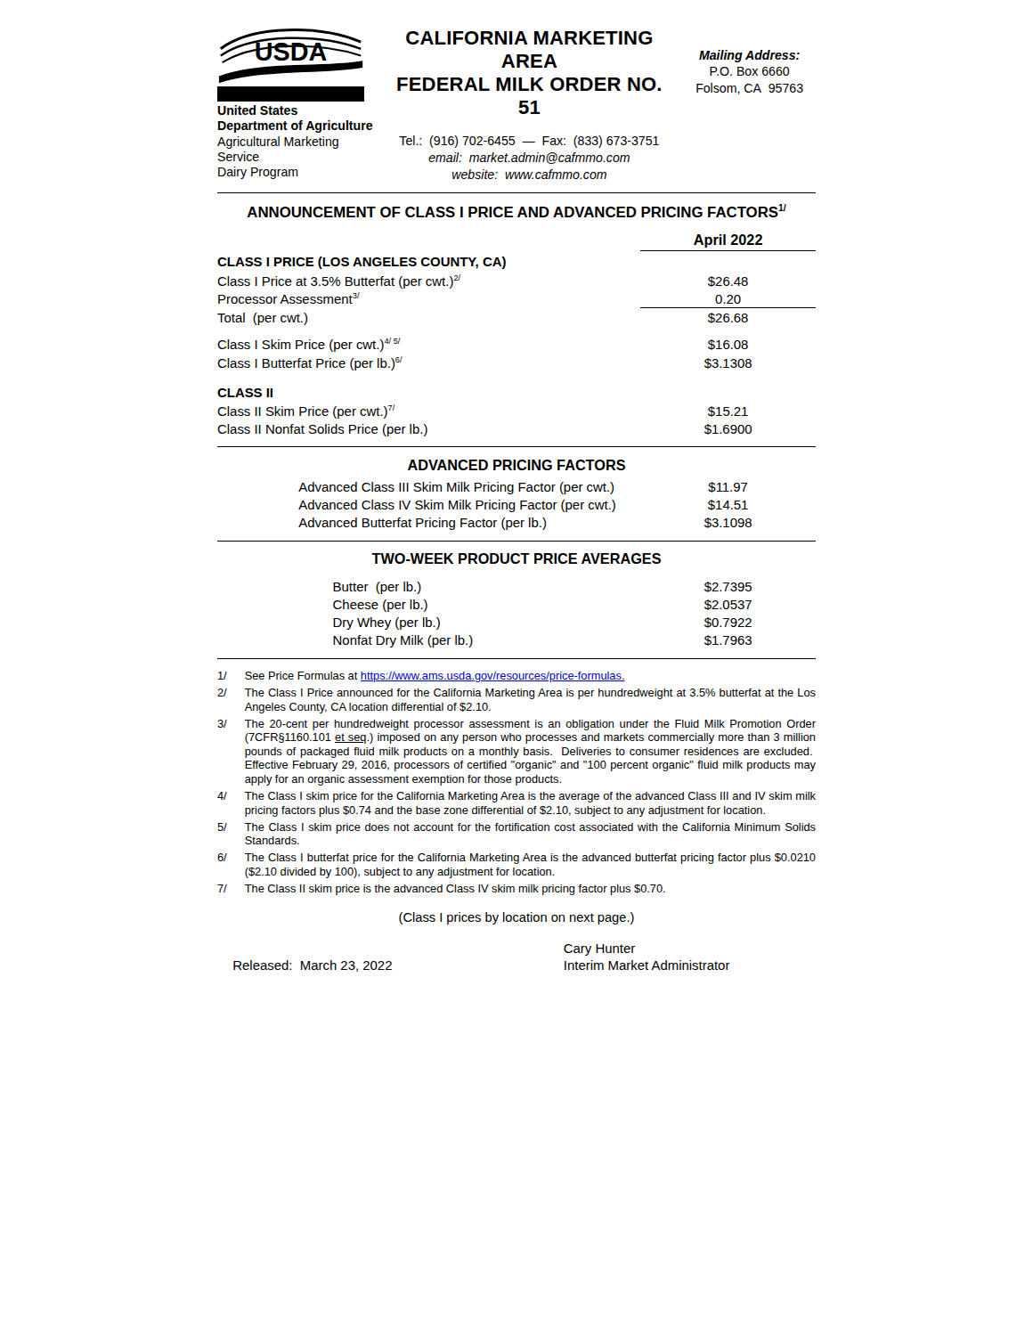USDA
United States
Department of Agriculture
Agricultural Marketing Service
Dairy Program
CALIFORNIA MARKETING AREA
FEDERAL MILK ORDER NO. 51
Tel.: (916) 702-6455 — Fax: (833) 673-3751
email: market.admin@cafmmo.com
website: www.cafmmo.com
Mailing Address:
P.O. Box 6660
Folsom, CA 95763
ANNOUNCEMENT OF CLASS I PRICE AND ADVANCED PRICING FACTORS1/
April 2022
CLASS I PRICE (LOS ANGELES COUNTY, CA)
| Class I Price at 3.5% Butterfat (per cwt.) 2/ | $26.48 |
| Processor Assessment 3/ | 0.20 |
| Total (per cwt.) | $26.68 |
| Class I Skim Price (per cwt.) 4/ 5/ | $16.08 |
| Class I Butterfat Price (per lb.) 6/ | $3.1308 |
CLASS II
| Class II Skim Price (per cwt.) 7/ | $15.21 |
| Class II Nonfat Solids Price (per lb.) | $1.6900 |
ADVANCED PRICING FACTORS
| Advanced Class III Skim Milk Pricing Factor (per cwt.) | $11.97 |
| Advanced Class IV Skim Milk Pricing Factor (per cwt.) | $14.51 |
| Advanced Butterfat Pricing Factor (per lb.) | $3.1098 |
TWO-WEEK PRODUCT PRICE AVERAGES
| Butter (per lb.) | $2.7395 |
| Cheese (per lb.) | $2.0537 |
| Dry Whey (per lb.) | $0.7922 |
| Nonfat Dry Milk (per lb.) | $1.7963 |
1/
See Price Formulas at https://www.ams.usda.gov/resources/price-formulas.
2/
The Class I Price announced for the California Marketing Area is per hundredweight at 3.5% butterfat at the Los Angeles County, CA location differential of $2.10.
3/
The 20-cent per hundredweight processor assessment is an obligation under the Fluid Milk Promotion Order (7CFR§1160.101 et seq.) imposed on any person who processes and markets commercially more than 3 million pounds of packaged fluid milk products on a monthly basis. Deliveries to consumer residences are excluded. Effective February 29, 2016, processors of certified "organic" and "100 percent organic" fluid milk products may apply for an organic assessment exemption for those products.
4/
The Class I skim price for the California Marketing Area is the average of the advanced Class III and IV skim milk pricing factors plus $0.74 and the base zone differential of $2.10, subject to any adjustment for location.
5/
The Class I skim price does not account for the fortification cost associated with the California Minimum Solids Standards.
6/
The Class I butterfat price for the California Marketing Area is the advanced butterfat pricing factor plus $0.0210 ($2.10 divided by 100), subject to any adjustment for location.
7/
The Class II skim price is the advanced Class IV skim milk pricing factor plus $0.70.
(Class I prices by location on next page.)
Released: March 23, 2022
Cary Hunter
Interim Market Administrator